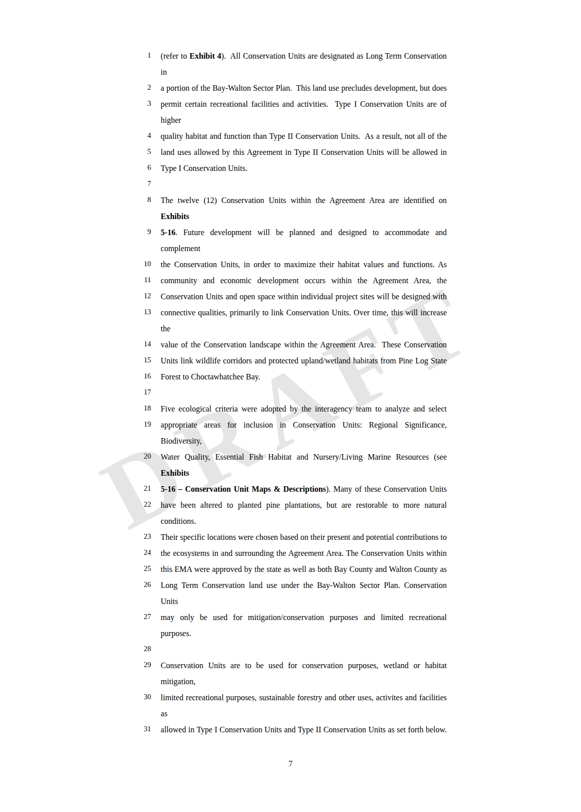DRAFT
(refer to Exhibit 4). All Conservation Units are designated as Long Term Conservation in
a portion of the Bay-Walton Sector Plan. This land use precludes development, but does
permit certain recreational facilities and activities. Type I Conservation Units are of higher
quality habitat and function than Type II Conservation Units. As a result, not all of the
land uses allowed by this Agreement in Type II Conservation Units will be allowed in
Type I Conservation Units.
The twelve (12) Conservation Units within the Agreement Area are identified on Exhibits
5-16. Future development will be planned and designed to accommodate and complement
the Conservation Units, in order to maximize their habitat values and functions. As
community and economic development occurs within the Agreement Area, the
Conservation Units and open space within individual project sites will be designed with
connective qualities, primarily to link Conservation Units. Over time, this will increase the
value of the Conservation landscape within the Agreement Area. These Conservation
Units link wildlife corridors and protected upland/wetland habitats from Pine Log State
Forest to Choctawhatchee Bay.
Five ecological criteria were adopted by the interagency team to analyze and select
appropriate areas for inclusion in Conservation Units: Regional Significance, Biodiversity,
Water Quality, Essential Fish Habitat and Nursery/Living Marine Resources (see Exhibits
5-16 – Conservation Unit Maps & Descriptions). Many of these Conservation Units
have been altered to planted pine plantations, but are restorable to more natural conditions.
Their specific locations were chosen based on their present and potential contributions to
the ecosystems in and surrounding the Agreement Area. The Conservation Units within
this EMA were approved by the state as well as both Bay County and Walton County as
Long Term Conservation land use under the Bay-Walton Sector Plan. Conservation Units
may only be used for mitigation/conservation purposes and limited recreational purposes.
Conservation Units are to be used for conservation purposes, wetland or habitat mitigation,
limited recreational purposes, sustainable forestry and other uses, activites and facilities as
allowed in Type I Conservation Units and Type II Conservation Units as set forth below.
7